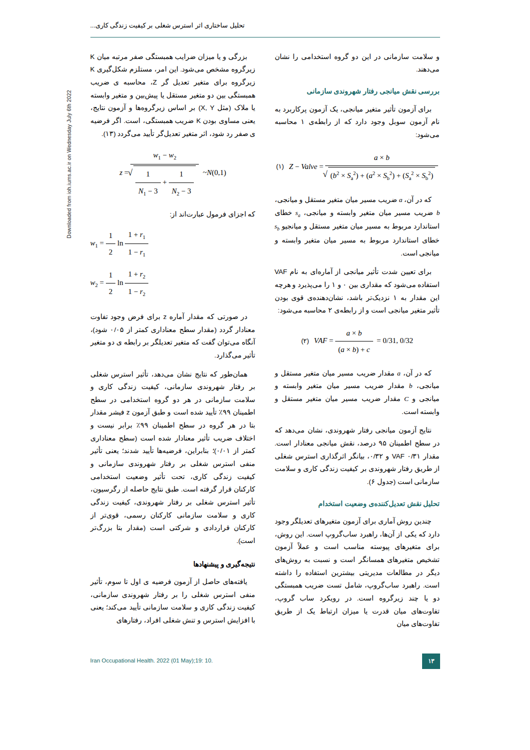Downloaded from ioh.iums.ac.ir on Wednesday July 6th 2022
تحلیل ساختاری اثر استرس شغلی بر کیفیت زندگی کاری...
بزرگی و یا میزان ضرایب همبستگی صفر مرتبه میان K زیرگروه مشخص می‌شود. این امر، مستلزم شکل‌گیری K زیرگروه برای متغیر تعدیل گر Z، محاسبه ی ضریب همبستگی بین دو متغیر مستقل یا پیش‌بین و متغیر وابسته یا ملاک (مثل X, Y) بر اساس زیرگروه‌ها و آزمون نتایج، یعنی مساوی بودن K ضریب همبستگی، است. اگر فرضیه ی صفر رد شود، اثر متغیر تعدیل‌گر تأیید می‌گردد (۱۳).
z = w1 − w2 1 N1 − 3 + 1 N2 − 3 ~N(0,1)
که اجزای فرمول عبارت‌اند از:
w1 = 12 ln 1 + r11 − r1
w2 = 12 ln 1 + r21 − r2
در صورتی که مقدار آماره z برای فرض وجود تفاوت معنادار گردد (مقدار سطح معناداری کمتر از ۰/۰۵ شود)، آنگاه می‌توان گفت که متغیر تعدیلگر بر رابطه ی دو متغیر تأثیر می‌گذارد.
همان‌طور که نتایج نشان می‌دهد، تأثیر استرس شغلی بر رفتار شهروندی سازمانی، کیفیت زندگی کاری و سلامت سازمانی در هر دو گروه استخدامی در سطح اطمینان ۹۹٪ تأیید شده است و طبق آزمون z فیشر مقدار بتا در هر گروه در سطح اطمینان ۹۹٪ برابر نیست و اختلاف ضریب تأثیر معنادار شده است (سطح معناداری کمتر از ۰/۰۱)؛ بنابراین، فرضیه‌ها تأیید شدند؛ یعنی تأثیر منفی استرس شغلی بر رفتار شهروندی سازمانی و کیفیت زندگی کاری، تحت تأثیر وضعیت استخدامی کارکنان قرار گرفته است. طبق نتایج حاصله از رگرسیون، تأثیر استرس شغلی بر رفتار شهروندی، کیفیت زندگی کاری و سلامت سازمانی کارکنان رسمی، قوی‌تر از کارکنان قراردادی و شرکتی است (مقدار بتا بزرگ‌تر است).
نتیجه‌گیری و پیشنهادها
یافته‌های حاصل از آزمون فرضیه ی اول تا سوم، تأثیر منفی استرس شغلی را بر رفتار شهروندی سازمانی، کیفیت زندگی کاری و سلامت سازمانی تأیید می‌کند؛ یعنی با افزایش استرس و تنش شغلی افراد، رفتارهای
و سلامت سازمانی در این دو گروه استخدامی را نشان می‌دهند.
بررسی نقش میانجی رفتار شهروندی سازمانی
برای آزمون تأثیر متغیر میانجی، یک آزمون پرکاربرد به نام آزمون سوبل وجود دارد که از رابطه‌ی ۱ محاسبه می‌شود:
(۱) Z − Valve = a × b (b2 × Sa2) + (a2 × Sb2) + (Sa2 × Sb2)
که در آن، a ضریب مسیر میان متغیر مستقل و میانجی، b ضریب مسیر میان متغیر وابسته و میانجی، sa خطای استاندارد مربوط به مسیر میان متغیر مستقل و میانجیو sb خطای استاندارد مربوط به مسیر میان متغیر وابسته و میانجی است.
برای تعیین شدت تأثیر میانجی از آماره‌ای به نام VAF استفاده می‌شود که مقداری بین ۰ و ۱ را می‌پذیرد و هرچه این مقدار به ۱ نزدیک‌تر باشد، نشان‌دهنده‌ی قوی بودن تأثیر متغیر میانجی است و از رابطه‌ی ۲ محاسبه می‌شود:
(۲) VAF = a × b (a × b) + c = 0/31, 0/32
که در آن، a مقدار ضریب مسیر میان متغیر مستقل و میانجی، b مقدار ضریب مسیر میان متغیر وابسته و میانجی و C مقدار ضریب مسیر میان متغیر مستقل و وابسته است.
نتایج آزمون میانجی رفتار شهروندی، نشان می‌دهد که در سطح اطمینان ۹۵ درصد، نقش میانجی معنادار است. مقدار VAF ۰/۳۱ و ۰/۳۲، بیانگر اثرگذاری استرس شغلی از طریق رفتار شهروندی بر کیفیت زندگی کاری و سلامت سازمانی است (جدول ۶).
تحلیل نقش تعدیل‌کننده‌ی وضعیت استخدام
چندین روش آماری برای آزمون متغیرهای تعدیلگر وجود دارد که یکی از آن‌ها، راهبرد ساب‌گروپ است. این روش، برای متغیرهای پیوسته مناسب است و عملاً آزمون تشخیص متغیرهای همسانگر است و نسبت به روش‌های دیگر در مطالعات مدیریتی بیشترین استفاده را داشته است. راهبرد ساب‌گروپ، شامل تست ضریب همبستگی دو یا چند زیرگروه است. در رویکرد ساب گروپ، تفاوت‌های میان قدرت یا میزان ارتباط یک از طریق تفاوت‌های میان
۱۳
Iran Occupational Health. 2022 (01 May);19: 10.